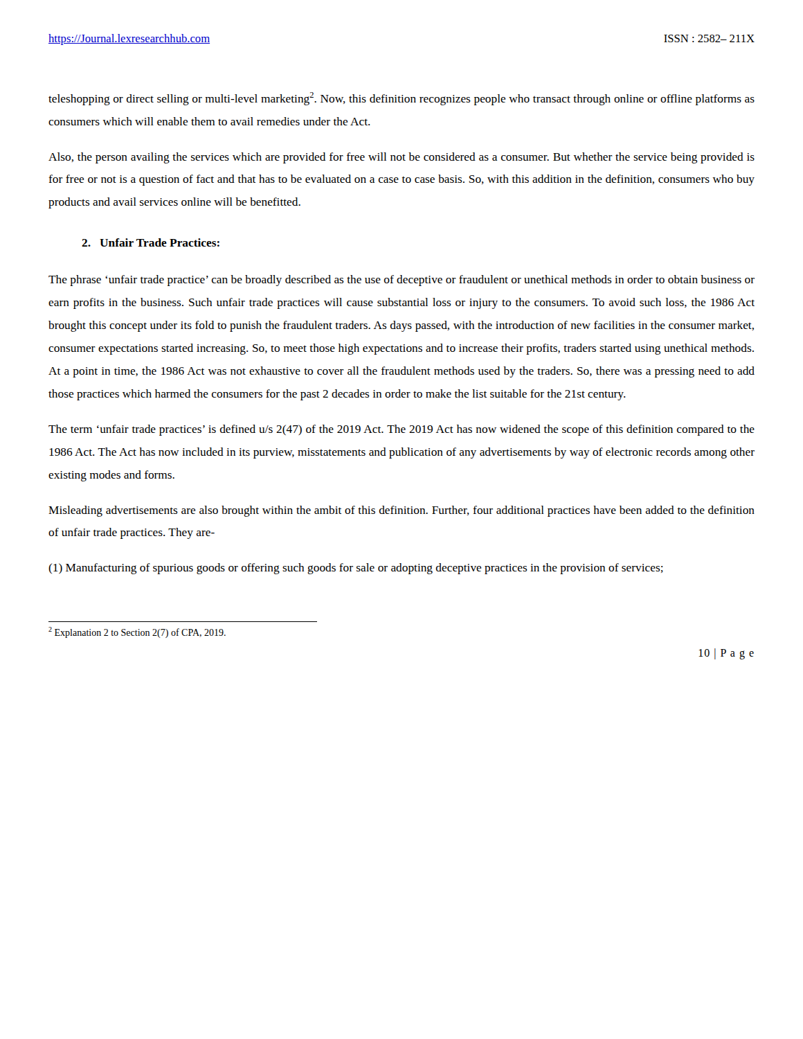https://Journal.lexresearchhub.com ISSN : 2582– 211X
teleshopping or direct selling or multi-level marketing2. Now, this definition recognizes people who transact through online or offline platforms as consumers which will enable them to avail remedies under the Act.
Also, the person availing the services which are provided for free will not be considered as a consumer. But whether the service being provided is for free or not is a question of fact and that has to be evaluated on a case to case basis. So, with this addition in the definition, consumers who buy products and avail services online will be benefitted.
2. Unfair Trade Practices:
The phrase ‘unfair trade practice’ can be broadly described as the use of deceptive or fraudulent or unethical methods in order to obtain business or earn profits in the business. Such unfair trade practices will cause substantial loss or injury to the consumers. To avoid such loss, the 1986 Act brought this concept under its fold to punish the fraudulent traders. As days passed, with the introduction of new facilities in the consumer market, consumer expectations started increasing. So, to meet those high expectations and to increase their profits, traders started using unethical methods. At a point in time, the 1986 Act was not exhaustive to cover all the fraudulent methods used by the traders. So, there was a pressing need to add those practices which harmed the consumers for the past 2 decades in order to make the list suitable for the 21st century.
The term ‘unfair trade practices’ is defined u/s 2(47) of the 2019 Act. The 2019 Act has now widened the scope of this definition compared to the 1986 Act. The Act has now included in its purview, misstatements and publication of any advertisements by way of electronic records among other existing modes and forms.
Misleading advertisements are also brought within the ambit of this definition. Further, four additional practices have been added to the definition of unfair trade practices. They are-
(1) Manufacturing of spurious goods or offering such goods for sale or adopting deceptive practices in the provision of services;
2 Explanation 2 to Section 2(7) of CPA, 2019.
10 | P a g e